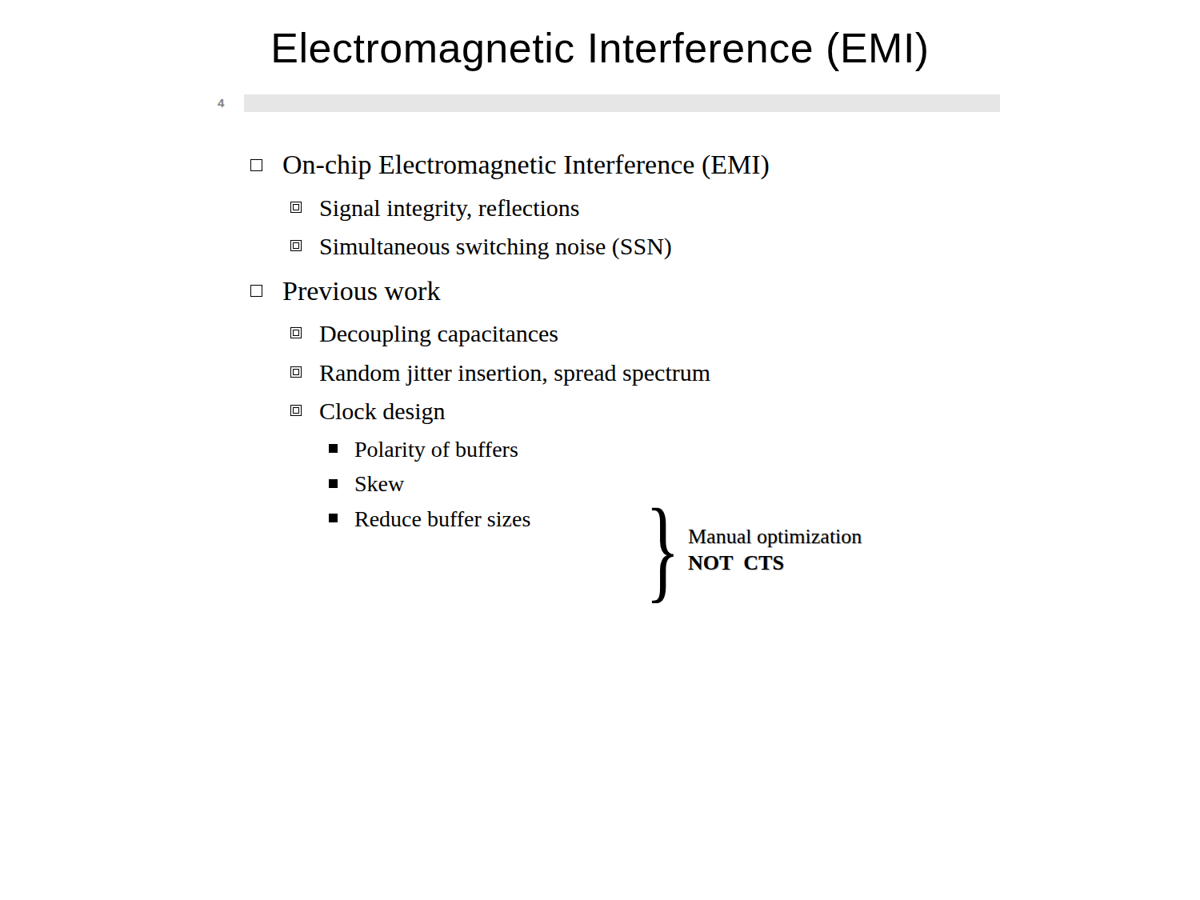Electromagnetic Interference (EMI)
4
On-chip Electromagnetic Interference (EMI)
Signal integrity, reflections
Simultaneous switching noise (SSN)
Previous work
Decoupling capacitances
Random jitter insertion, spread spectrum
Clock design
Polarity of buffers
Skew
Reduce buffer sizes
}
Manual optimization
NOT CTS